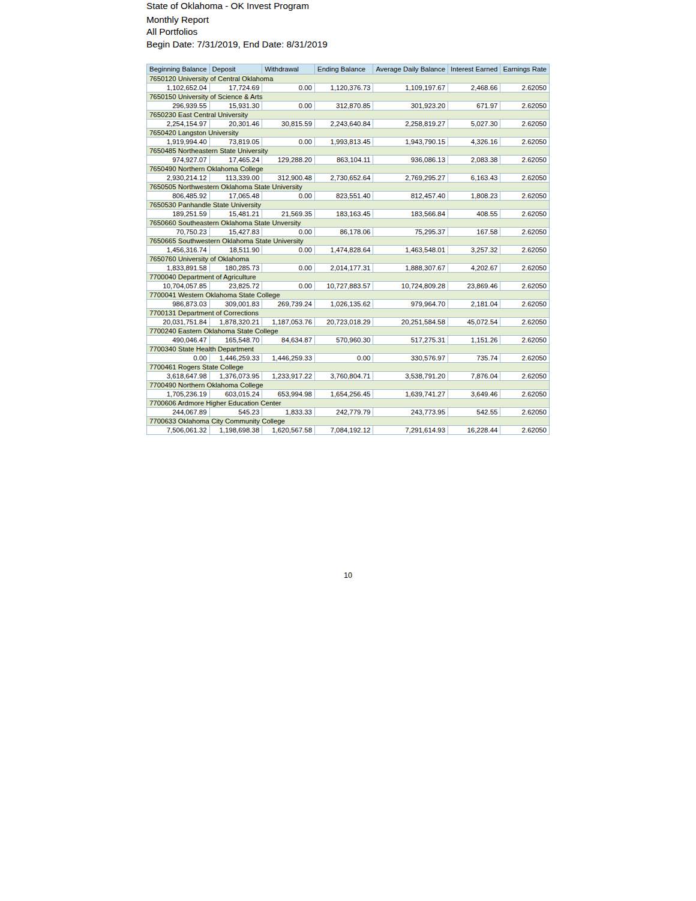State of Oklahoma - OK Invest Program
Monthly Report
All Portfolios
Begin Date: 7/31/2019, End Date: 8/31/2019
| Beginning Balance | Deposit | Withdrawal | Ending Balance | Average Daily Balance | Interest Earned | Earnings Rate |
| --- | --- | --- | --- | --- | --- | --- |
| 7650120 University of Central Oklahoma |
| 1,102,652.04 | 17,724.69 | 0.00 | 1,120,376.73 | 1,109,197.67 | 2,468.66 | 2.62050 |
| 7650150 University of Science & Arts |
| 296,939.55 | 15,931.30 | 0.00 | 312,870.85 | 301,923.20 | 671.97 | 2.62050 |
| 7650230 East Central University |
| 2,254,154.97 | 20,301.46 | 30,815.59 | 2,243,640.84 | 2,258,819.27 | 5,027.30 | 2.62050 |
| 7650420 Langston University |
| 1,919,994.40 | 73,819.05 | 0.00 | 1,993,813.45 | 1,943,790.15 | 4,326.16 | 2.62050 |
| 7650485 Northeastern State University |
| 974,927.07 | 17,465.24 | 129,288.20 | 863,104.11 | 936,086.13 | 2,083.38 | 2.62050 |
| 7650490 Northern Oklahoma College |
| 2,930,214.12 | 113,339.00 | 312,900.48 | 2,730,652.64 | 2,769,295.27 | 6,163.43 | 2.62050 |
| 7650505 Northwestern Oklahoma State University |
| 806,485.92 | 17,065.48 | 0.00 | 823,551.40 | 812,457.40 | 1,808.23 | 2.62050 |
| 7650530 Panhandle State University |
| 189,251.59 | 15,481.21 | 21,569.35 | 183,163.45 | 183,566.84 | 408.55 | 2.62050 |
| 7650660 Southeastern Oklahoma State Unversity |
| 70,750.23 | 15,427.83 | 0.00 | 86,178.06 | 75,295.37 | 167.58 | 2.62050 |
| 7650665 Southwestern Oklahoma State University |
| 1,456,316.74 | 18,511.90 | 0.00 | 1,474,828.64 | 1,463,548.01 | 3,257.32 | 2.62050 |
| 7650760 University of Oklahoma |
| 1,833,891.58 | 180,285.73 | 0.00 | 2,014,177.31 | 1,888,307.67 | 4,202.67 | 2.62050 |
| 7700040 Department of Agriculture |
| 10,704,057.85 | 23,825.72 | 0.00 | 10,727,883.57 | 10,724,809.28 | 23,869.46 | 2.62050 |
| 7700041 Western Oklahoma State College |
| 986,873.03 | 309,001.83 | 269,739.24 | 1,026,135.62 | 979,964.70 | 2,181.04 | 2.62050 |
| 7700131 Department of Corrections |
| 20,031,751.84 | 1,878,320.21 | 1,187,053.76 | 20,723,018.29 | 20,251,584.58 | 45,072.54 | 2.62050 |
| 7700240 Eastern Oklahoma State College |
| 490,046.47 | 165,548.70 | 84,634.87 | 570,960.30 | 517,275.31 | 1,151.26 | 2.62050 |
| 7700340 State Health Department |
| 0.00 | 1,446,259.33 | 1,446,259.33 | 0.00 | 330,576.97 | 735.74 | 2.62050 |
| 7700461 Rogers State College |
| 3,618,647.98 | 1,376,073.95 | 1,233,917.22 | 3,760,804.71 | 3,538,791.20 | 7,876.04 | 2.62050 |
| 7700490 Northern Oklahoma College |
| 1,705,236.19 | 603,015.24 | 653,994.98 | 1,654,256.45 | 1,639,741.27 | 3,649.46 | 2.62050 |
| 7700606 Ardmore Higher Education Center |
| 244,067.89 | 545.23 | 1,833.33 | 242,779.79 | 243,773.95 | 542.55 | 2.62050 |
| 7700633 Oklahoma City Community College |
| 7,506,061.32 | 1,198,698.38 | 1,620,567.58 | 7,084,192.12 | 7,291,614.93 | 16,228.44 | 2.62050 |
10